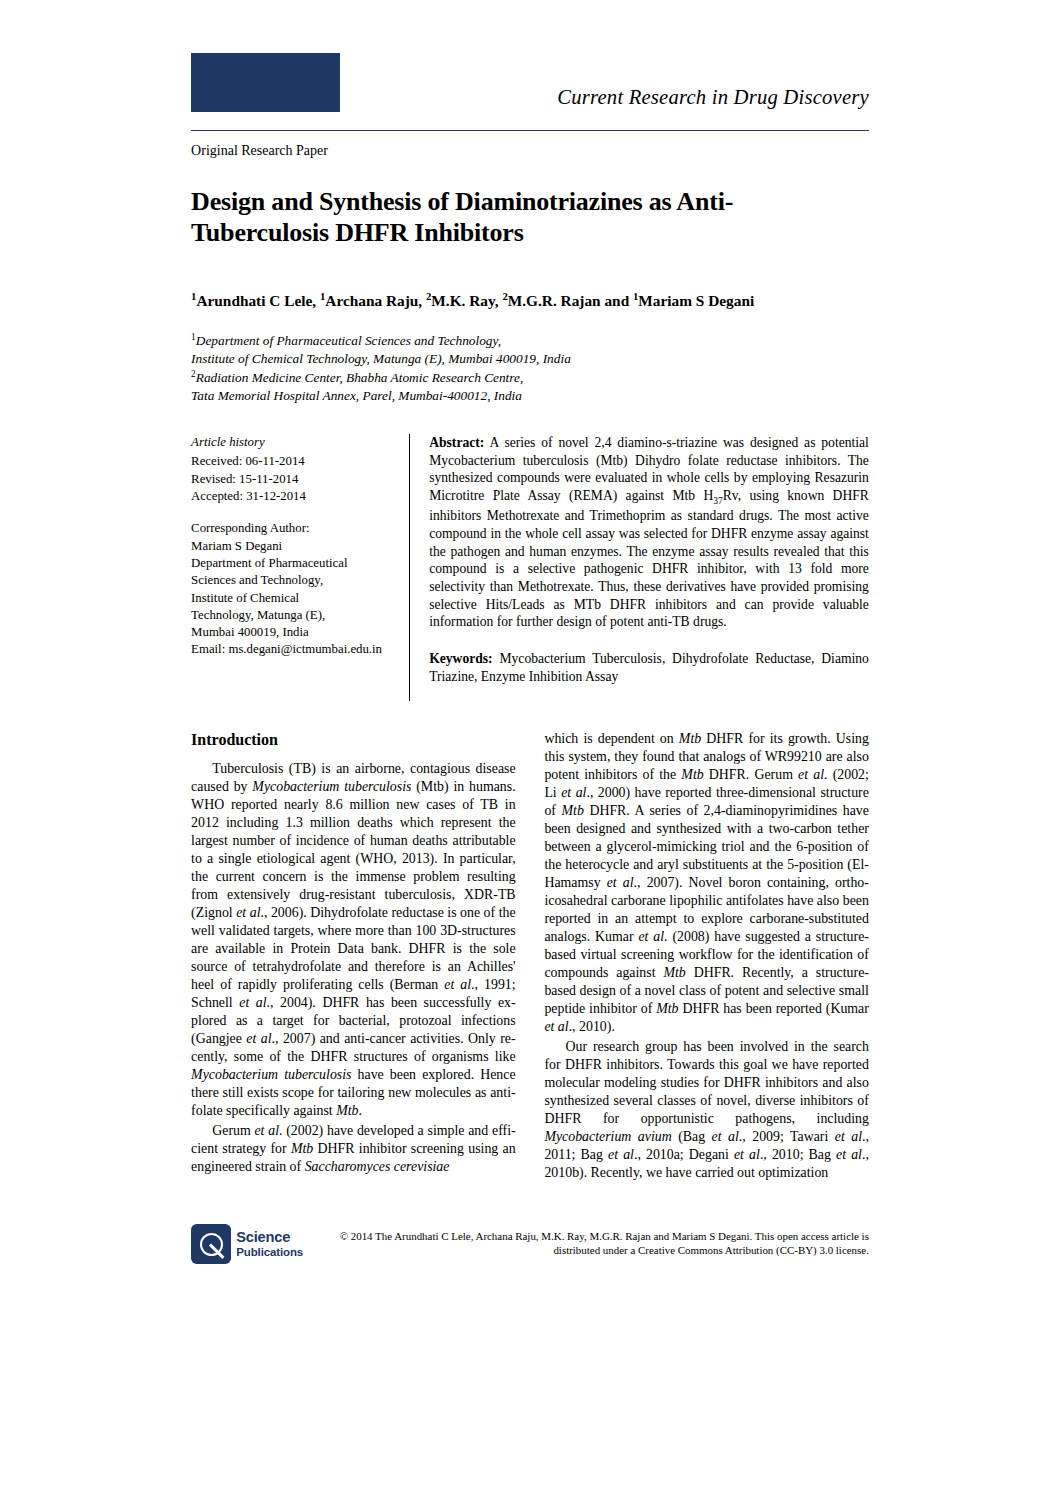Current Research in Drug Discovery
Original Research Paper
Design and Synthesis of Diaminotriazines as Anti-Tuberculosis DHFR Inhibitors
1Arundhati C Lele, 1Archana Raju, 2M.K. Ray, 2M.G.R. Rajan and 1Mariam S Degani
1Department of Pharmaceutical Sciences and Technology,
Institute of Chemical Technology, Matunga (E), Mumbai 400019, India
2Radiation Medicine Center, Bhabha Atomic Research Centre,
Tata Memorial Hospital Annex, Parel, Mumbai-400012, India
Article history
Received: 06-11-2014
Revised: 15-11-2014
Accepted: 31-12-2014
Corresponding Author:
Mariam S Degani
Department of Pharmaceutical
Sciences and Technology,
Institute of Chemical
Technology, Matunga (E),
Mumbai 400019, India
Email: ms.degani@ictmumbai.edu.in
Abstract: A series of novel 2,4 diamino-s-triazine was designed as potential Mycobacterium tuberculosis (Mtb) Dihydro folate reductase inhibitors. The synthesized compounds were evaluated in whole cells by employing Resazurin Microtitre Plate Assay (REMA) against Mtb H37Rv, using known DHFR inhibitors Methotrexate and Trimethoprim as standard drugs. The most active compound in the whole cell assay was selected for DHFR enzyme assay against the pathogen and human enzymes. The enzyme assay results revealed that this compound is a selective pathogenic DHFR inhibitor, with 13 fold more selectivity than Methotrexate. Thus, these derivatives have provided promising selective Hits/Leads as MTb DHFR inhibitors and can provide valuable information for further design of potent anti-TB drugs.
Keywords: Mycobacterium Tuberculosis, Dihydrofolate Reductase, Diamino Triazine, Enzyme Inhibition Assay
Introduction
Tuberculosis (TB) is an airborne, contagious disease caused by Mycobacterium tuberculosis (Mtb) in humans. WHO reported nearly 8.6 million new cases of TB in 2012 including 1.3 million deaths which represent the largest number of incidence of human deaths attributable to a single etiological agent (WHO, 2013). In particular, the current concern is the immense problem resulting from extensively drug-resistant tuberculosis, XDR-TB (Zignol et al., 2006). Dihydrofolate reductase is one of the well validated targets, where more than 100 3D-structures are available in Protein Data bank. DHFR is the sole source of tetrahydrofolate and therefore is an Achilles' heel of rapidly proliferating cells (Berman et al., 1991; Schnell et al., 2004). DHFR has been successfully explored as a target for bacterial, protozoal infections (Gangjee et al., 2007) and anti-cancer activities. Only recently, some of the DHFR structures of organisms like Mycobacterium tuberculosis have been explored. Hence there still exists scope for tailoring new molecules as anti-folate specifically against Mtb.
Gerum et al. (2002) have developed a simple and efficient strategy for Mtb DHFR inhibitor screening using an engineered strain of Saccharomyces cerevisiae
which is dependent on Mtb DHFR for its growth. Using this system, they found that analogs of WR99210 are also potent inhibitors of the Mtb DHFR. Gerum et al. (2002; Li et al., 2000) have reported three-dimensional structure of Mtb DHFR. A series of 2,4-diaminopyrimidines have been designed and synthesized with a two-carbon tether between a glycerol-mimicking triol and the 6-position of the heterocycle and aryl substituents at the 5-position (El-Hamamsy et al., 2007). Novel boron containing, ortho-icosahedral carborane lipophilic antifolates have also been reported in an attempt to explore carborane-substituted analogs. Kumar et al. (2008) have suggested a structure-based virtual screening workflow for the identification of compounds against Mtb DHFR. Recently, a structure-based design of a novel class of potent and selective small peptide inhibitor of Mtb DHFR has been reported (Kumar et al., 2010).
Our research group has been involved in the search for DHFR inhibitors. Towards this goal we have reported molecular modeling studies for DHFR inhibitors and also synthesized several classes of novel, diverse inhibitors of DHFR for opportunistic pathogens, including Mycobacterium avium (Bag et al., 2009; Tawari et al., 2011; Bag et al., 2010a; Degani et al., 2010; Bag et al., 2010b). Recently, we have carried out optimization
Science
Publications
© 2014 The Arundhati C Lele, Archana Raju, M.K. Ray, M.G.R. Rajan and Mariam S Degani. This open access article is distributed under a Creative Commons Attribution (CC-BY) 3.0 license.